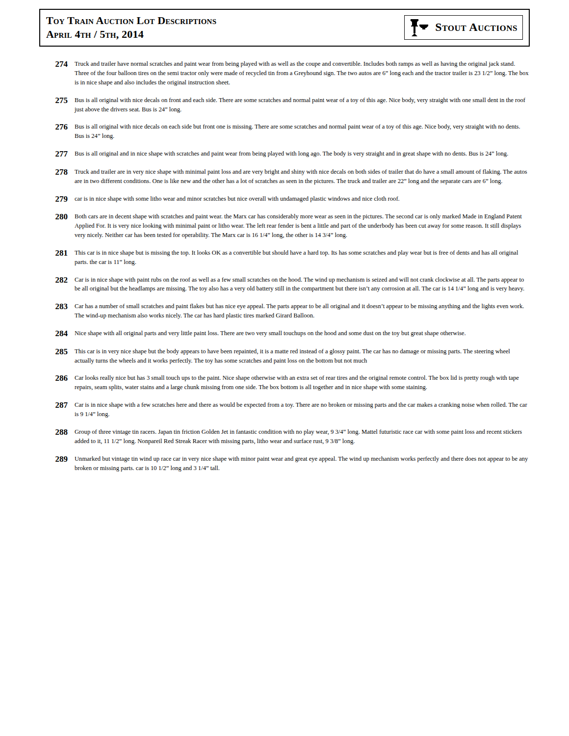Toy Train Auction Lot Descriptions
April 4th / 5th, 2014
Stout Auctions
274
Truck and trailer have normal scratches and paint wear from being played with as well as the coupe and convertible. Includes both ramps as well as having the original jack stand. Three of the four balloon tires on the semi tractor only were made of recycled tin from a Greyhound sign. The two autos are 6” long each and the tractor trailer is 23 1/2” long. The box is in nice shape and also includes the original instruction sheet.
275
Bus is all original with nice decals on front and each side. There are some scratches and normal paint wear of a toy of this age. Nice body, very straight with one small dent in the roof just above the drivers seat. Bus is 24” long.
276
Bus is all original with nice decals on each side but front one is missing. There are some scratches and normal paint wear of a toy of this age. Nice body, very straight with no dents. Bus is 24” long.
277
Bus is all original and in nice shape with scratches and paint wear from being played with long ago. The body is very straight and in great shape with no dents. Bus is 24” long.
278
Truck and trailer are in very nice shape with minimal paint loss and are very bright and shiny with nice decals on both sides of trailer that do have a small amount of flaking. The autos are in two different conditions. One is like new and the other has a lot of scratches as seen in the pictures. The truck and trailer are 22” long and the separate cars are 6” long.
279
car is in nice shape with some litho wear and minor scratches but nice overall with undamaged plastic windows and nice cloth roof.
280
Both cars are in decent shape with scratches and paint wear. the Marx car has considerably more wear as seen in the pictures. The second car is only marked Made in England Patent Applied For. It is very nice looking with minimal paint or litho wear. The left rear fender is bent a little and part of the underbody has been cut away for some reason. It still displays very nicely. Neither car has been tested for operability. The Marx car is 16 1/4” long, the other is 14 3/4” long.
281
This car is in nice shape but is missing the top. It looks OK as a convertible but should have a hard top. Its has some scratches and play wear but is free of dents and has all original parts. the car is 11” long.
282
Car is in nice shape with paint rubs on the roof as well as a few small scratches on the hood. The wind up mechanism is seized and will not crank clockwise at all. The parts appear to be all original but the headlamps are missing. The toy also has a very old battery still in the compartment but there isn’t any corrosion at all. The car is 14 1/4” long and is very heavy.
283
Car has a number of small scratches and paint flakes but has nice eye appeal. The parts appear to be all original and it doesn’t appear to be missing anything and the lights even work. The wind-up mechanism also works nicely. The car has hard plastic tires marked Girard Balloon.
284
Nice shape with all original parts and very little paint loss. There are two very small touchups on the hood and some dust on the toy but great shape otherwise.
285
This car is in very nice shape but the body appears to have been repainted, it is a matte red instead of a glossy paint. The car has no damage or missing parts. The steering wheel actually turns the wheels and it works perfectly. The toy has some scratches and paint loss on the bottom but not much
286
Car looks really nice but has 3 small touch ups to the paint. Nice shape otherwise with an extra set of rear tires and the original remote control. The box lid is pretty rough with tape repairs, seam splits, water stains and a large chunk missing from one side. The box bottom is all together and in nice shape with some staining.
287
Car is in nice shape with a few scratches here and there as would be expected from a toy. There are no broken or missing parts and the car makes a cranking noise when rolled. The car is 9 1/4” long.
288
Group of three vintage tin racers. Japan tin friction Golden Jet in fantastic condition with no play wear, 9 3/4” long. Mattel futuristic race car with some paint loss and recent stickers added to it, 11 1/2” long. Nonpareil Red Streak Racer with missing parts, litho wear and surface rust, 9 3/8” long.
289
Unmarked but vintage tin wind up race car in very nice shape with minor paint wear and great eye appeal. The wind up mechanism works perfectly and there does not appear to be any broken or missing parts. car is 10 1/2” long and 3 1/4” tall.